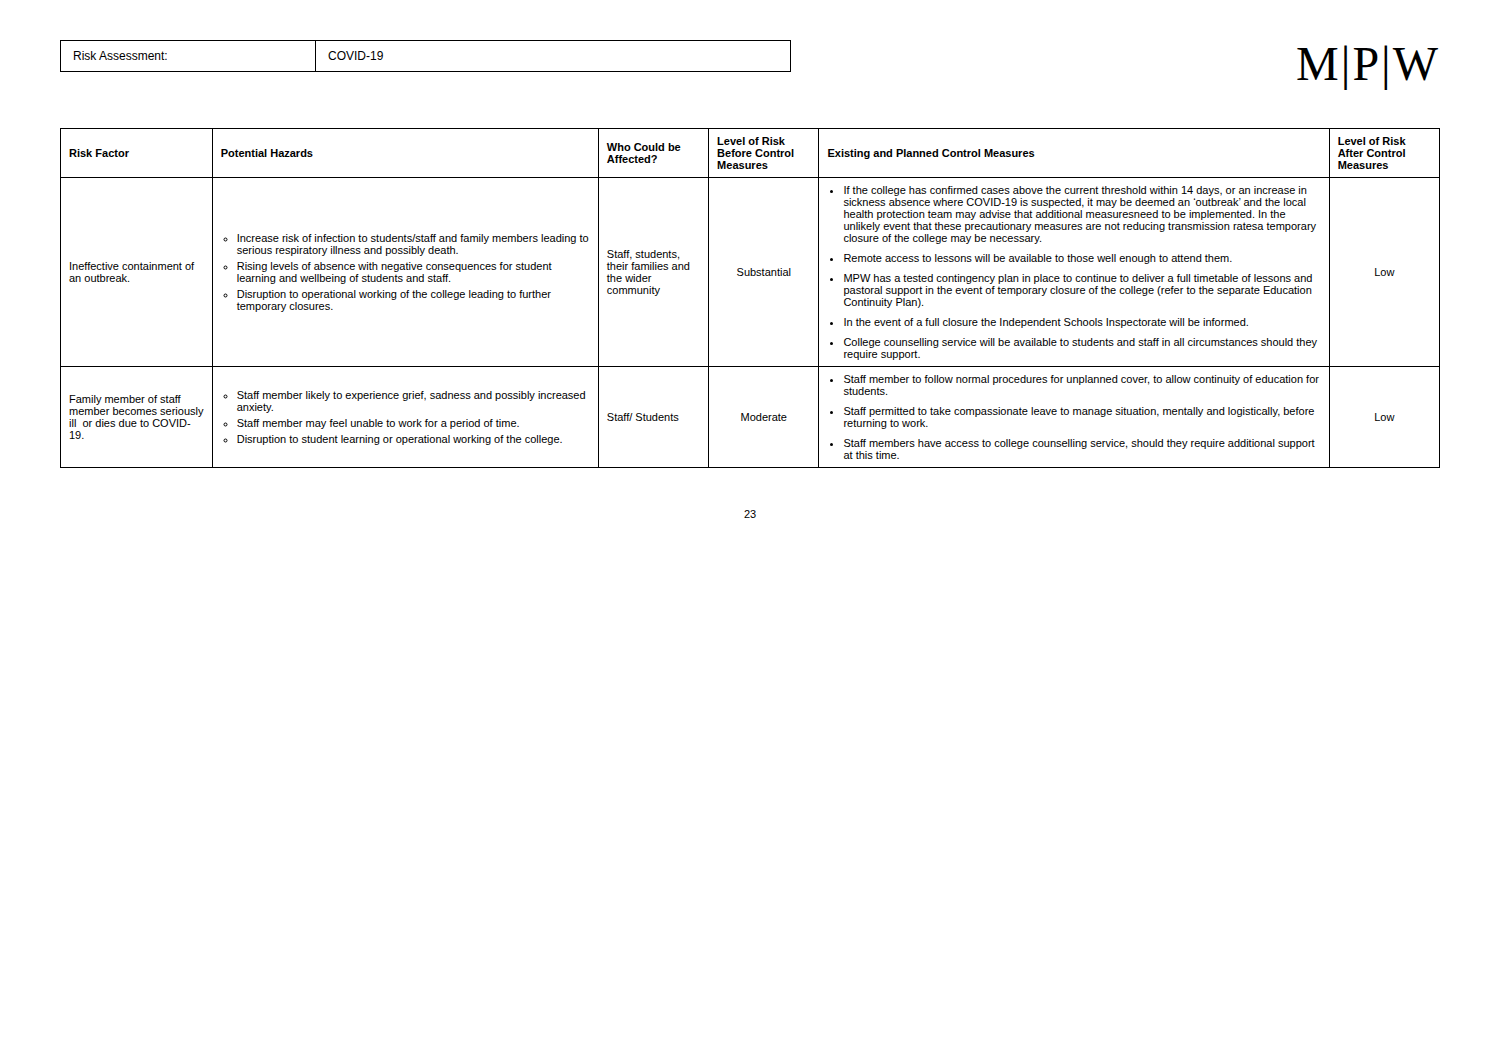Risk Assessment:
COVID-19
M|P|W
| Risk Factor | Potential Hazards | Who Could be Affected? | Level of Risk Before Control Measures | Existing and Planned Control Measures | Level of Risk After Control Measures |
| --- | --- | --- | --- | --- | --- |
| Ineffective containment of an outbreak. | Increase risk of infection to students/staff and family members leading to serious respiratory illness and possibly death. Rising levels of absence with negative consequences for student learning and wellbeing of students and staff. Disruption to operational working of the college leading to further temporary closures. | Staff, students, their families and the wider community | Substantial | If the college has confirmed cases above the current threshold within 14 days, or an increase in sickness absence where COVID-19 is suspected, it may be deemed an ‘outbreak’ and the local health protection team may advise that additional measuresneed to be implemented. In the unlikely event that these precautionary measures are not reducing transmission ratesa temporary closure of the college may be necessary. Remote access to lessons will be available to those well enough to attend them. MPW has a tested contingency plan in place to continue to deliver a full timetable of lessons and pastoral support in the event of temporary closure of the college (refer to the separate Education Continuity Plan). In the event of a full closure the Independent Schools Inspectorate will be informed. College counselling service will be available to students and staff in all circumstances should they require support. | Low |
| Family member of staff member becomes seriously ill or dies due to COVID-19. | Staff member likely to experience grief, sadness and possibly increased anxiety. Staff member may feel unable to work for a period of time. Disruption to student learning or operational working of the college. | Staff/ Students | Moderate | Staff member to follow normal procedures for unplanned cover, to allow continuity of education for students. Staff permitted to take compassionate leave to manage situation, mentally and logistically, before returning to work. Staff members have access to college counselling service, should they require additional support at this time. | Low |
23